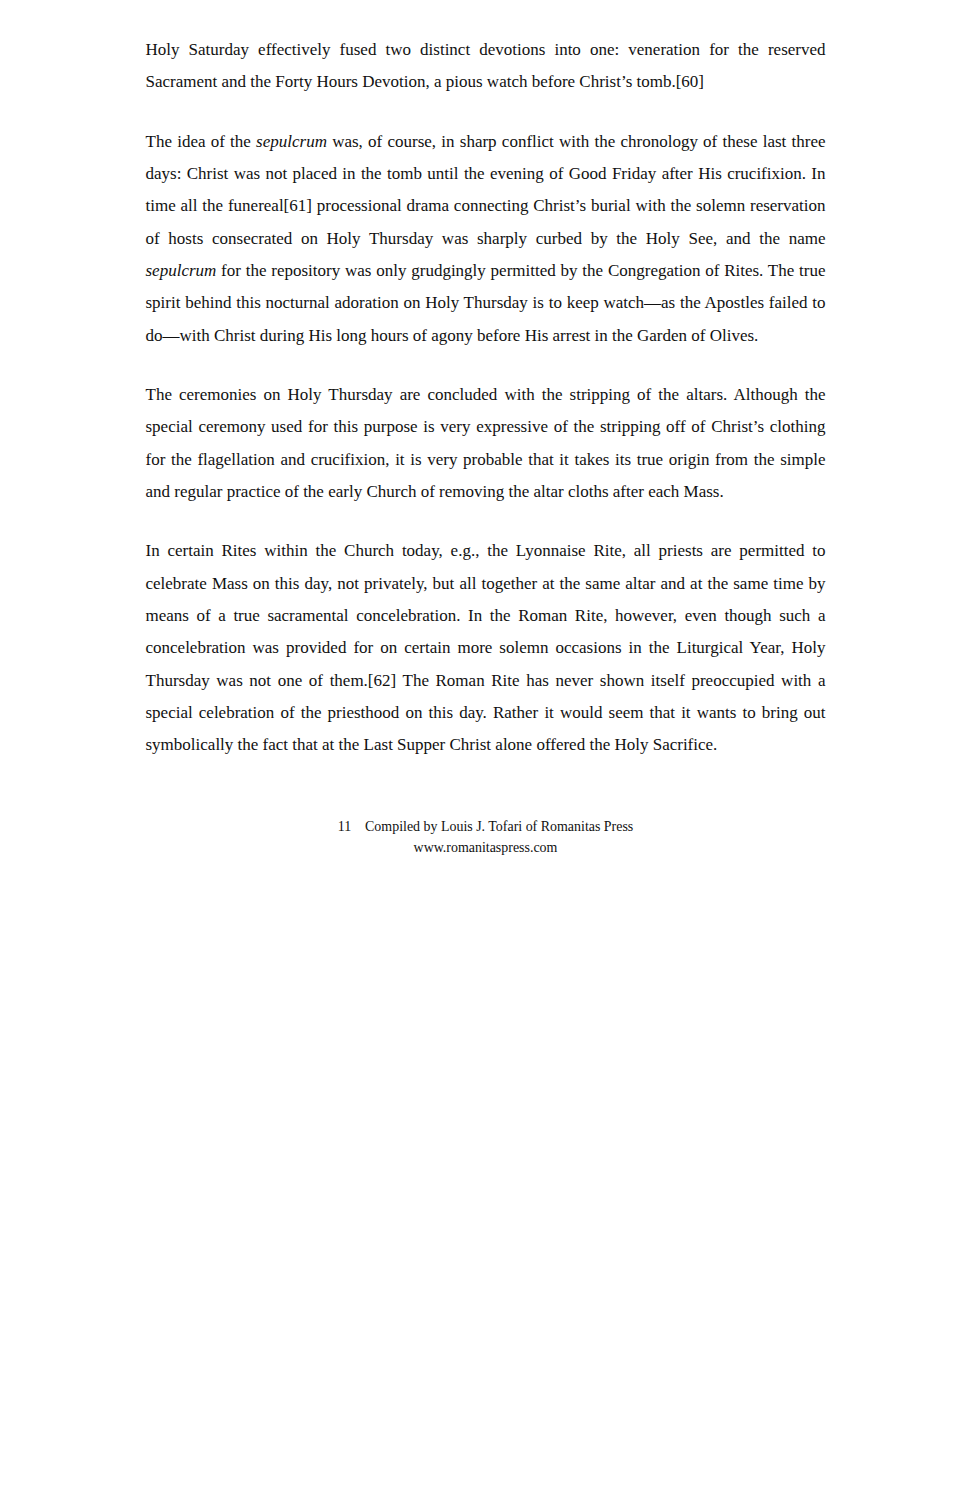Holy Saturday effectively fused two distinct devotions into one: veneration for the reserved Sacrament and the Forty Hours Devotion, a pious watch before Christ’s tomb.[60]
The idea of the sepulcrum was, of course, in sharp conflict with the chronology of these last three days: Christ was not placed in the tomb until the evening of Good Friday after His crucifixion. In time all the funereal[61] processional drama connecting Christ’s burial with the solemn reservation of hosts consecrated on Holy Thursday was sharply curbed by the Holy See, and the name sepulcrum for the repository was only grudgingly permitted by the Congregation of Rites. The true spirit behind this nocturnal adoration on Holy Thursday is to keep watch—as the Apostles failed to do—with Christ during His long hours of agony before His arrest in the Garden of Olives.
The ceremonies on Holy Thursday are concluded with the stripping of the altars. Although the special ceremony used for this purpose is very expressive of the stripping off of Christ’s clothing for the flagellation and crucifixion, it is very probable that it takes its true origin from the simple and regular practice of the early Church of removing the altar cloths after each Mass.
In certain Rites within the Church today, e.g., the Lyonnaise Rite, all priests are permitted to celebrate Mass on this day, not privately, but all together at the same altar and at the same time by means of a true sacramental concelebration. In the Roman Rite, however, even though such a concelebration was provided for on certain more solemn occasions in the Liturgical Year, Holy Thursday was not one of them.[62] The Roman Rite has never shown itself preoccupied with a special celebration of the priesthood on this day. Rather it would seem that it wants to bring out symbolically the fact that at the Last Supper Christ alone offered the Holy Sacrifice.
11 Compiled by Louis J. Tofari of Romanitas Press
www.romanitaspress.com